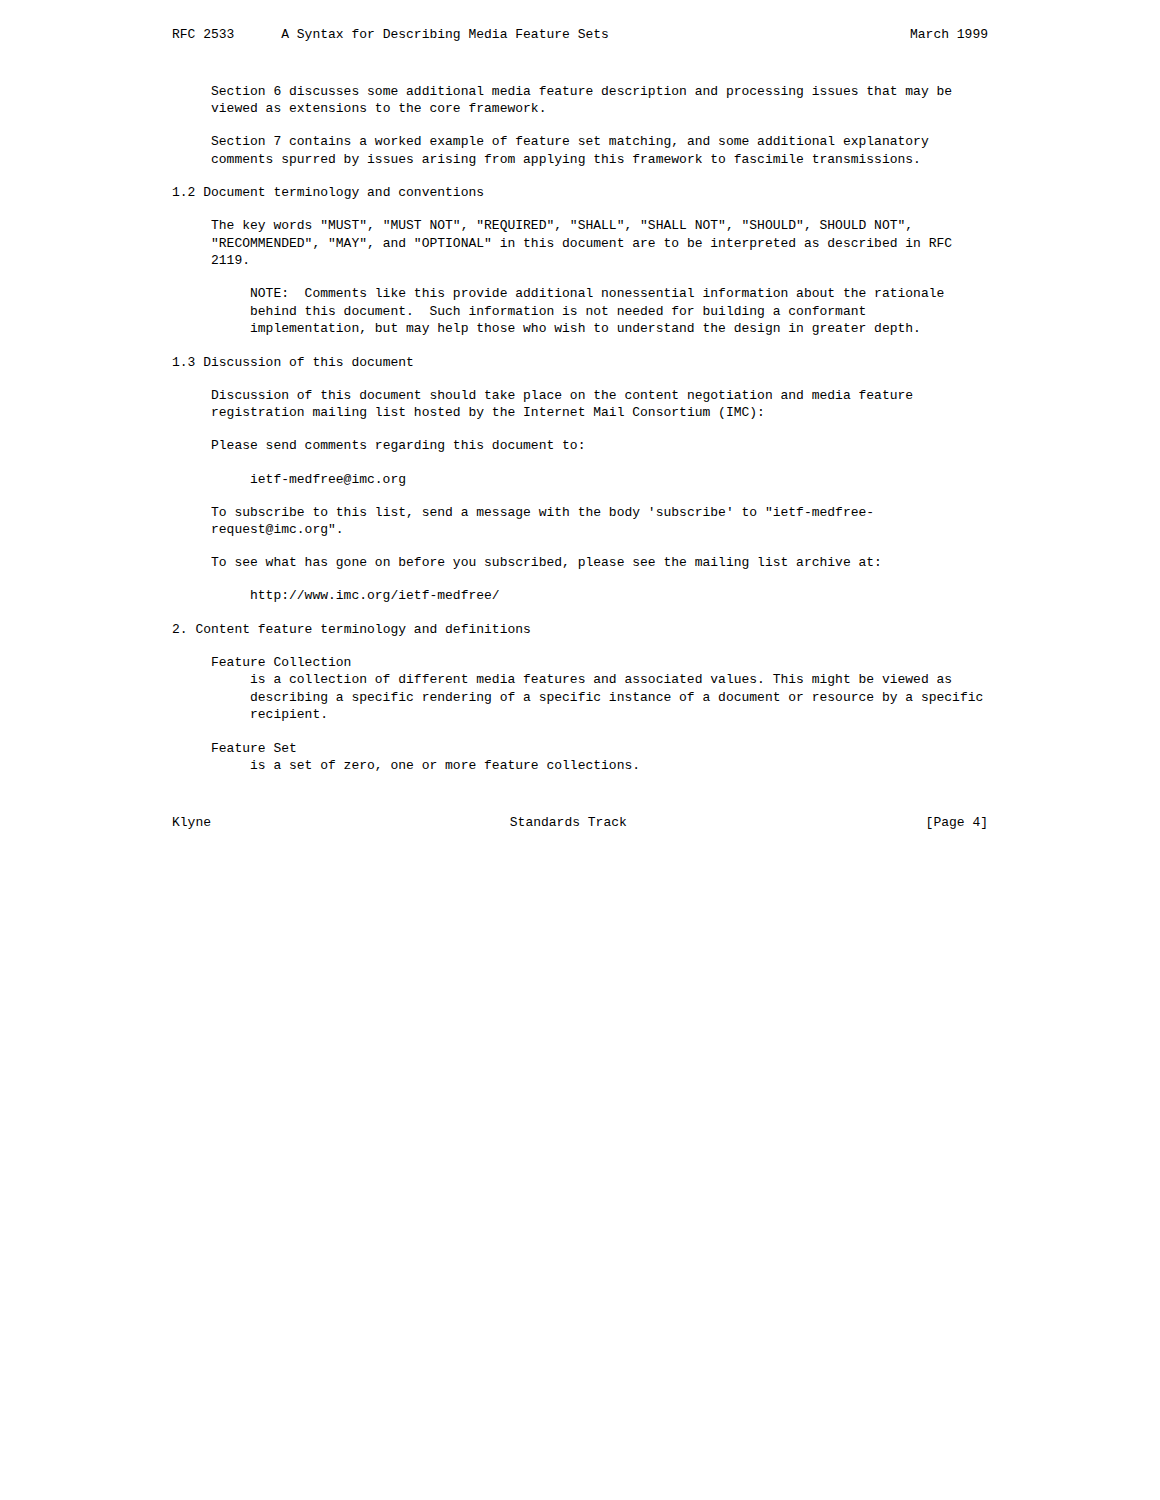RFC 2533 A Syntax for Describing Media Feature Sets March 1999
Section 6 discusses some additional media feature description and processing issues that may be viewed as extensions to the core framework.
Section 7 contains a worked example of feature set matching, and some additional explanatory comments spurred by issues arising from applying this framework to fascimile transmissions.
1.2 Document terminology and conventions
The key words "MUST", "MUST NOT", "REQUIRED", "SHALL", "SHALL NOT", "SHOULD", SHOULD NOT", "RECOMMENDED", "MAY", and "OPTIONAL" in this document are to be interpreted as described in RFC 2119.
NOTE: Comments like this provide additional nonessential information about the rationale behind this document. Such information is not needed for building a conformant implementation, but may help those who wish to understand the design in greater depth.
1.3 Discussion of this document
Discussion of this document should take place on the content negotiation and media feature registration mailing list hosted by the Internet Mail Consortium (IMC):
Please send comments regarding this document to:
ietf-medfree@imc.org
To subscribe to this list, send a message with the body 'subscribe' to "ietf-medfree-request@imc.org".
To see what has gone on before you subscribed, please see the mailing list archive at:
http://www.imc.org/ietf-medfree/
2. Content feature terminology and definitions
Feature Collection
is a collection of different media features and associated values. This might be viewed as describing a specific rendering of a specific instance of a document or resource by a specific recipient.
Feature Set
is a set of zero, one or more feature collections.
Klyne Standards Track [Page 4]